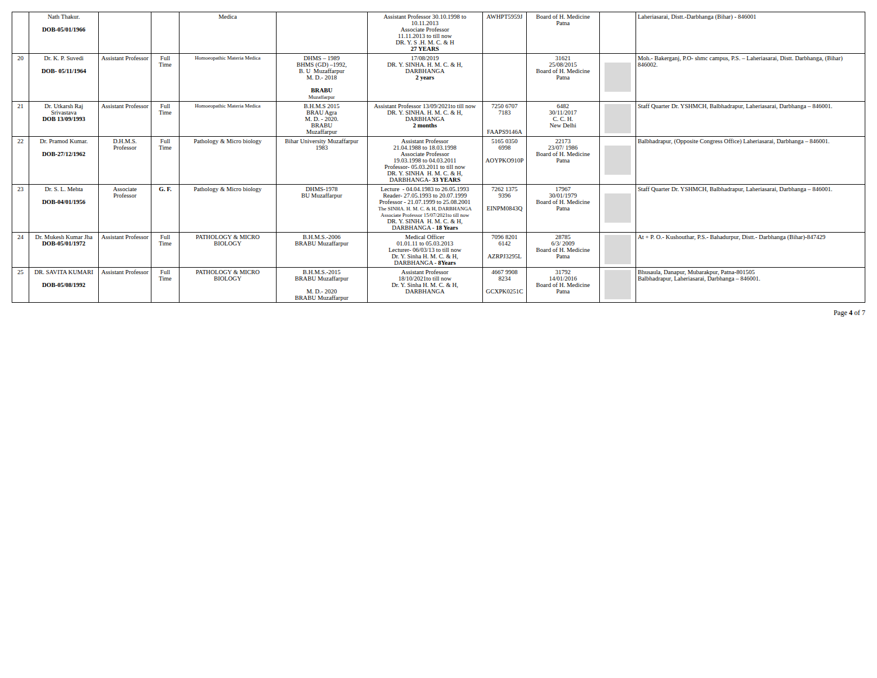| | Nath Thakur. DOB-05/01/1966 | | | Medica | | Assistant Professor 30.10.1998 to 10.11.2013 Associate Professor 11.11.2013 to till now DR. Y. S .H. M. C. & H 27 YEARS | AWHPT5959J | Board of H. Medicine Patna | | Laheriasarai, Distt.-Darbhanga (Bihar) - 846001 |
| 20 | Dr. K. P. Suvedi DOB- 05/11/1964 | Assistant Professor | Full Time | Homoeopathic Materia Medica | DHMS – 1989 BHMS (GD) –1992, B. U Muzaffarpur M. D.- 2018 BRABU Muzaffarpur | 17/08/2019 DR. Y. SINHA. H. M. C. & H, DARBHANGA 2 years | | 31621 25/08/2015 Board of H. Medicine Patna | | Moh.- Bakerganj, P.O- shmc campus, P.S. – Laheriasarai, Distt. Darbhanga, (Bihar) 846002. |
| 21 | Dr. Utkarsh Raj Srivastava DOB 13/09/1993 | Assistant Professor | Full Time | Homoeopathic Materia Medica | B.H.M.S 2015 BRAU Agra M. D. - 2020. BRABU Muzaffarpur | Assistant Professor 13/09/2021to till now DR. Y. SINHA. H. M. C. & H, DARBHANGA 2 months | 7250 6707 7183 FAAPS9146A | 6482 30/11/2017 C. C. H. New Delhi | | Staff Quarter Dr. YSHMCH, Balbhadrapur, Laheriasarai, Darbhanga – 846001. |
| 22 | Dr. Pramod Kumar. DOB-27/12/1962 | D.H.M.S. Professor | Full Time | Pathology & Micro biology | Bihar University Muzaffarpur 1983 | Assistant Professor 21.04.1988 to 18.03.1998 Associate Professor 19.03.1998 to 04.03.2011 Professor- 05.03.2011 to till now DR. Y. SINHA H. M. C. & H, DARBHANGA- 33 YEARS | 5165 0350 6998 AOYPKO910P | 22173 23/07/ 1986 Board of H. Medicine Patna | | Balbhadrapur, (Opposite Congress Office) Laheriasarai, Darbhanga – 846001. |
| 23 | Dr. S. L. Mehta DOB-04/01/1956 | Associate Professor | G. F. | Pathology & Micro biology | DHMS-1978 BU Muzaffarpur | Lecture - 04.04.1983 to 26.05.1993 Reader- 27.05.1993 to 20.07.1999 Professor - 21.07.1999 to 25.08.2001 The SINHA. H. M. C. & H, DARBHANGA Associate Professor 15/07/2021to till now DR. Y. SINHA H. M. C. & H, DARBHANGA - 18 Years | 7262 1375 9396 EINPM0843Q | 17967 30/01/1979 Board of H. Medicine Patna | | Staff Quarter Dr. YSHMCH, Balbhadrapur, Laheriasarai, Darbhanga – 846001. |
| 24 | Dr. Mukesh Kumar Jha DOB-05/01/1972 | Assistant Professor | Full Time | PATHOLOGY & MICRO BIOLOGY | B.H.M.S.-2006 BRABU Muzaffarpur | Medical Officer 01.01.11 to 05.03.2013 Lecturer- 06/03/13 to till now Dr. Y. Sinha H. M. C. & H, DARBHANGA - 8Years | 7096 8201 6142 AZRPJ3295L | 28785 6/3/ 2009 Board of H. Medicine Patna | | At + P. O.- Kushouthar, P.S.- Bahadurpur, Distt.- Darbhanga (Bihar)-847429 |
| 25 | DR. SAVITA KUMARI DOB-05/08/1992 | Assistant Professor | Full Time | PATHOLOGY & MICRO BIOLOGY | B.H.M.S.-2015 BRABU Muzaffarpur M. D.- 2020 BRABU Muzaffarpur | Assistant Professor 18/10/2021to till now Dr. Y. Sinha H. M. C. & H, DARBHANGA | 4667 9908 8234 GCXPK0251C | 31792 14/01/2016 Board of H. Medicine Patna | | Bhusaula, Danapur, Mubarakpur, Patna-801505 Balbhadrapur, Laheriasarai, Darbhanga – 846001. |
Page 4 of 7